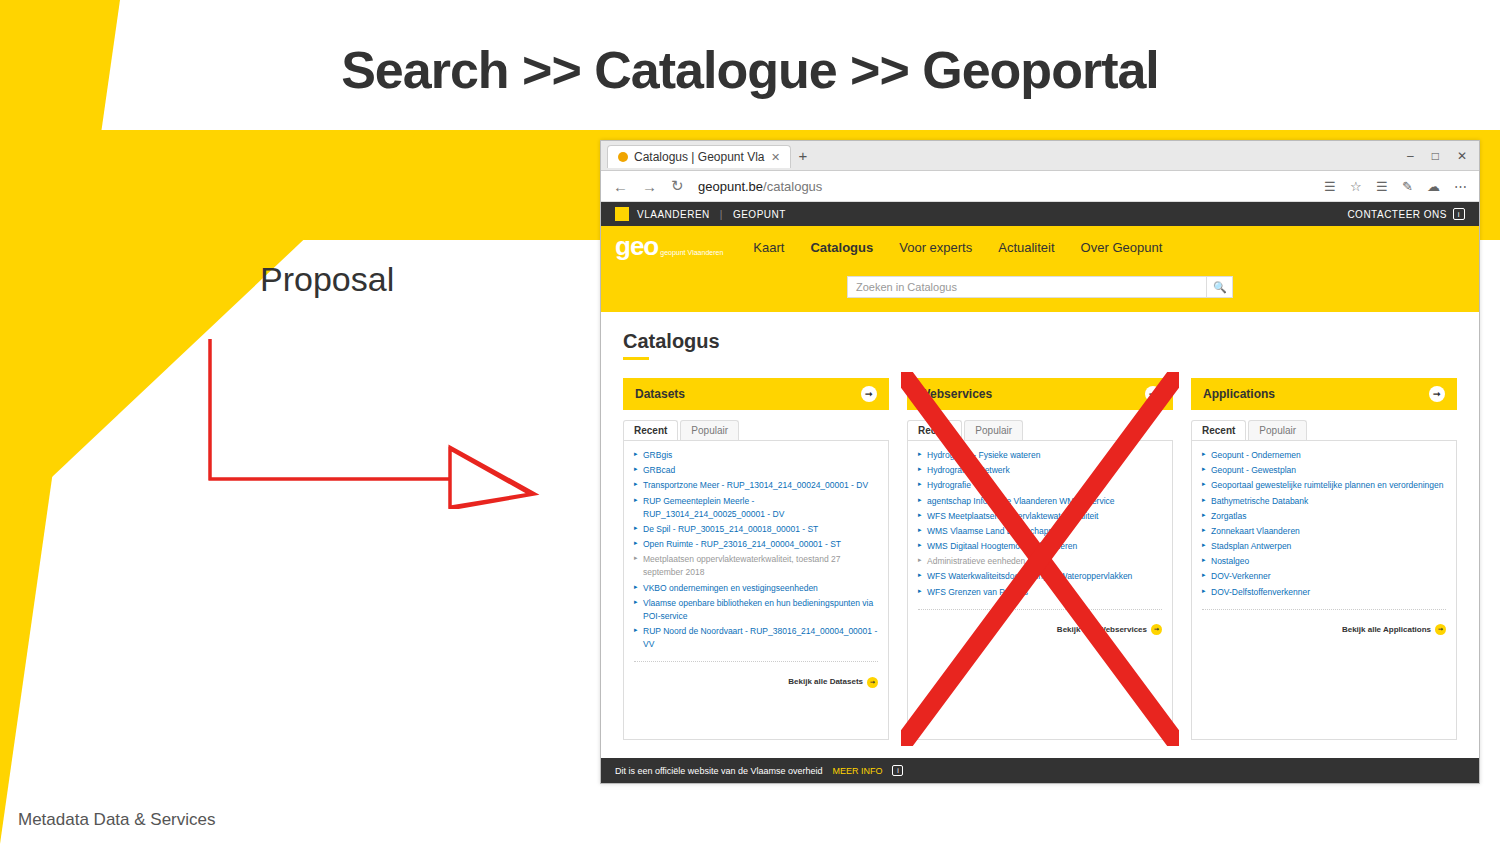Search >> Catalogue >> Geoportal
Proposal
Catalogus | Geopunt Vla✕
+
–□✕
← → ↻ geopunt.be/catalogus ☰ ☆ ☰ ✎ ☁ ⋯
VLAANDEREN | GEOPUNT CONTACTEER ONS i
geo geopunt Vlaanderen
Kaart
Catalogus
Voor experts
Actualiteit
Over Geopunt
Zoeken in Catalogus
🔍
Catalogus
Datasets➞
Recent
Populair
GRBgis
GRBcad
Transportzone Meer - RUP_13014_214_00024_00001 - DV
RUP Gemeenteplein Meerle - RUP_13014_214_00025_00001 - DV
De Spil - RUP_30015_214_00018_00001 - ST
Open Ruimte - RUP_23016_214_00004_00001 - ST
Meetplaatsen oppervlaktewaterkwaliteit, toestand 27 september 2018
VKBO ondernemingen en vestigingseenheden
Vlaamse openbare bibliotheken en hun bedieningspunten via POI-service
RUP Noord de Noordvaart - RUP_38016_214_00004_00001 - VV
Bekijk alle Datasets ➞
Webservices➞
Recent
Populair
Hydrografie - Fysieke wateren
Hydrografie - Netwerk
Hydrografie
agentschap Informatie Vlaanderen WMTS service
WFS Meetplaatsen Oppervlaktewaterkwaliteit
WMS Vlaamse Land Landschappen
WMS Digitaal Hoogtemodel Vlaanderen
Administratieve eenheden
WFS Waterkwaliteitsdoelstellingen Wateroppervlakken
WFS Grenzen van Polders
Bekijk alle Webservices ➞
Applications➞
Recent
Populair
Geopunt - Ondernemen
Geopunt - Gewestplan
Geoportaal gewestelijke ruimtelijke plannen en verordeningen
Bathymetrische Databank
Zorgatlas
Zonnekaart Vlaanderen
Stadsplan Antwerpen
Nostalgeo
DOV-Verkenner
DOV-Delfstoffenverkenner
Bekijk alle Applications ➞
Dit is een officiële website van de Vlaamse overheid MEER INFO i
Metadata Data & Services